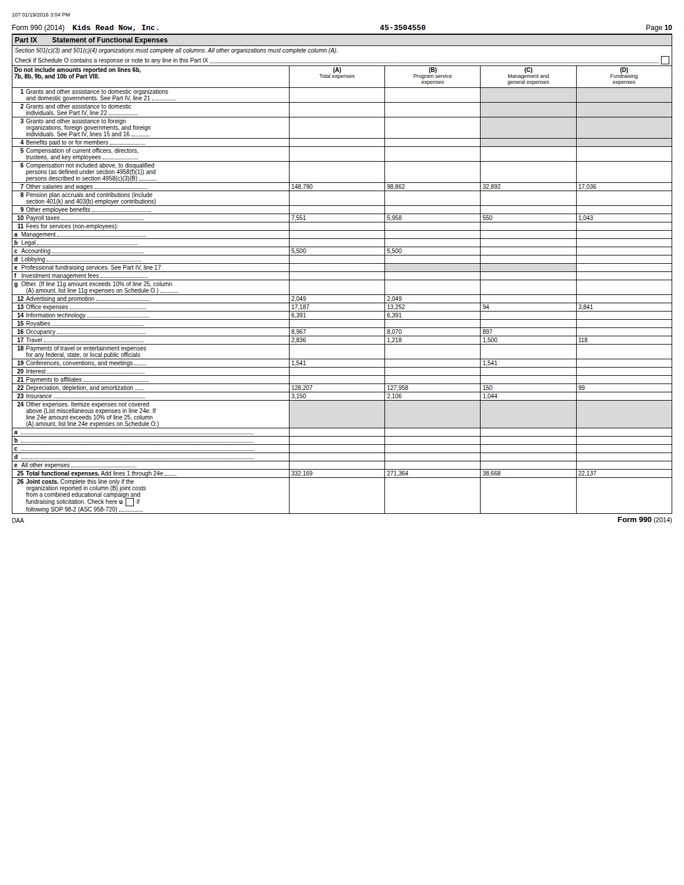107 01/19/2016 3:04 PM
Form 990 (2014) Kids Read Now, Inc.
45-3504550
Page 10
Part IX Statement of Functional Expenses
Section 501(c)(3) and 501(c)(4) organizations must complete all columns. All other organizations must complete column (A).
Check if Schedule O contains a response or note to any line in this Part IX
| Do not include amounts reported on lines 6b, 7b, 8b, 9b, and 10b of Part VIII. | (A) Total expenses | (B) Program service expenses | (C) Management and general expenses | (D) Fundraising expenses |
| --- | --- | --- | --- | --- |
| 1 Grants and other assistance to domestic organizations and domestic governments. See Part IV, line 21 | | | | |
| 2 Grants and other assistance to domestic individuals. See Part IV, line 22 | | | | |
| 3 Grants and other assistance to foreign organizations, foreign governments, and foreign individuals. See Part IV, lines 15 and 16 | | | | |
| 4 Benefits paid to or for members | | | | |
| 5 Compensation of current officers, directors, trustees, and key employees | | | | |
| 6 Compensation not included above, to disqualified persons (as defined under section 4958(f)(1)) and persons described in section 4958(c)(3)(B) | | | | |
| 7 Other salaries and wages | 148,790 | 98,862 | 32,892 | 17,036 |
| 8 Pension plan accruals and contributions (include section 401(k) and 403(b) employer contributions) | | | | |
| 9 Other employee benefits | | | | |
| 10 Payroll taxes | 7,551 | 5,958 | 550 | 1,043 |
| 11 Fees for services (non-employees): | | | | |
| a Management | | | | |
| b Legal | | | | |
| c Accounting | 5,500 | 5,500 | | |
| d Lobbying | | | | |
| e Professional fundraising services. See Part IV, line 17 | | | | |
| f Investment management fees | | | | |
| g Other. (If line 11g amount exceeds 10% of line 25, column (A) amount, list line 11g expenses on Schedule O.) | | | | |
| 12 Advertising and promotion | 2,049 | 2,049 | | |
| 13 Office expenses | 17,187 | 13,252 | 94 | 3,841 |
| 14 Information technology | 6,391 | 6,391 | | |
| 15 Royalties | | | | |
| 16 Occupancy | 8,967 | 8,070 | 897 | |
| 17 Travel | 2,836 | 1,218 | 1,500 | 118 |
| 18 Payments of travel or entertainment expenses for any federal, state, or local public officials | | | | |
| 19 Conferences, conventions, and meetings | 1,541 | | 1,541 | |
| 20 Interest | | | | |
| 21 Payments to affiliates | | | | |
| 22 Depreciation, depletion, and amortization | 128,207 | 127,958 | 150 | 99 |
| 23 Insurance | 3,150 | 2,106 | 1,044 | |
| 24 Other expenses. Itemize expenses not covered above (List miscellaneous expenses in line 24e. If line 24e amount exceeds 10% of line 25, column (A) amount, list line 24e expenses on Schedule O.) | | | | |
| a | | | | |
| b | | | | |
| c | | | | |
| d | | | | |
| e All other expenses | | | | |
| 25 Total functional expenses. Add lines 1 through 24e | 332,169 | 271,364 | 38,668 | 22,137 |
| 26 Joint costs. Complete this line only if the organization reported in column (B) joint costs from a combined educational campaign and fundraising solicitation. Check here u if following SOP 98-2 (ASC 958-720) | | | | |
DAA
Form 990 (2014)